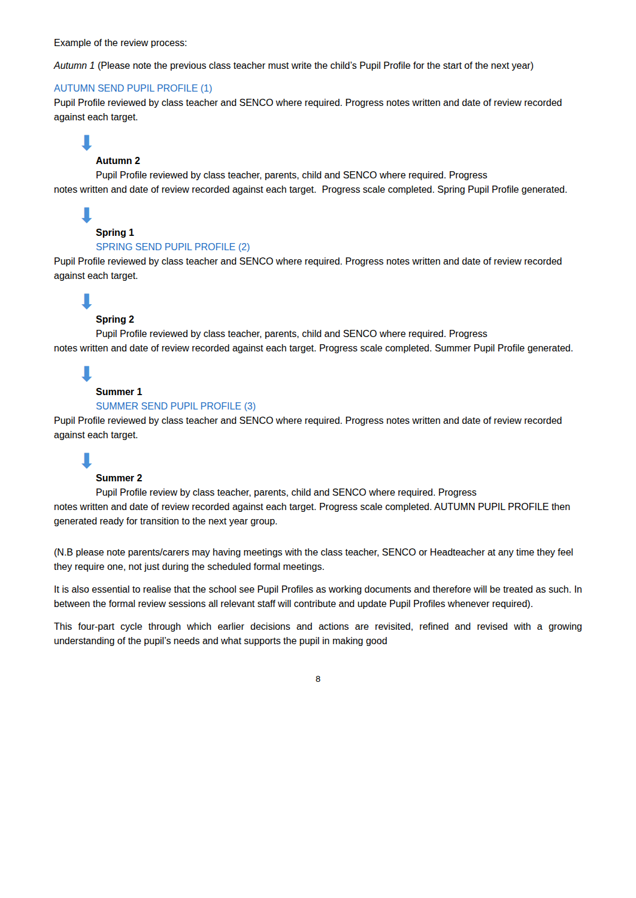Example of the review process:
Autumn 1 (Please note the previous class teacher must write the child’s Pupil Profile for the start of the next year)
AUTUMN SEND PUPIL PROFILE (1)
Pupil Profile reviewed by class teacher and SENCO where required. Progress notes written and date of review recorded against each target.
⬇
Autumn 2
Pupil Profile reviewed by class teacher, parents, child and SENCO where required. Progress
notes written and date of review recorded against each target. Progress scale completed. Spring Pupil Profile generated.
⬇
Spring 1
SPRING SEND PUPIL PROFILE (2)
Pupil Profile reviewed by class teacher and SENCO where required. Progress notes written and date of review recorded against each target.
⬇
Spring 2
Pupil Profile reviewed by class teacher, parents, child and SENCO where required. Progress
notes written and date of review recorded against each target. Progress scale completed. Summer Pupil Profile generated.
⬇
Summer 1
SUMMER SEND PUPIL PROFILE (3)
Pupil Profile reviewed by class teacher and SENCO where required. Progress notes written and date of review recorded against each target.
⬇
Summer 2
Pupil Profile review by class teacher, parents, child and SENCO where required. Progress
notes written and date of review recorded against each target. Progress scale completed. AUTUMN PUPIL PROFILE then generated ready for transition to the next year group.
(N.B please note parents/carers may having meetings with the class teacher, SENCO or Headteacher at any time they feel they require one, not just during the scheduled formal meetings.
It is also essential to realise that the school see Pupil Profiles as working documents and therefore will be treated as such. In between the formal review sessions all relevant staff will contribute and update Pupil Profiles whenever required).
This four-part cycle through which earlier decisions and actions are revisited, refined and revised with a growing understanding of the pupil’s needs and what supports the pupil in making good
8